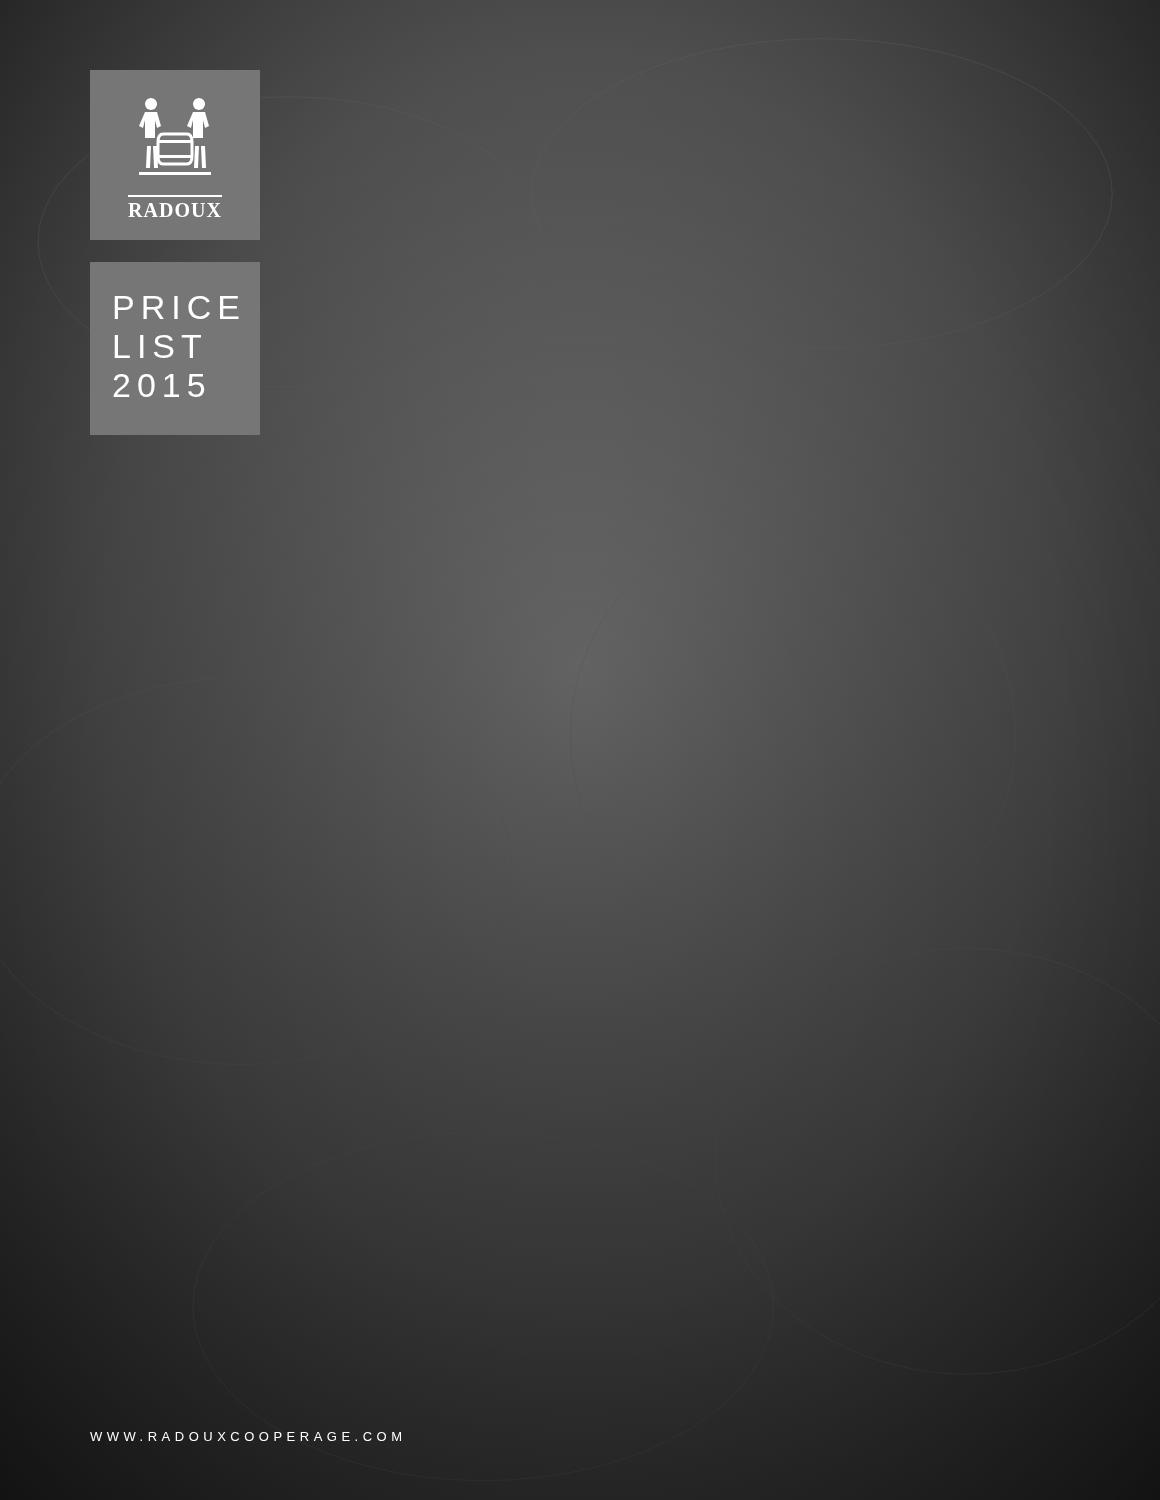RADOUX
Price
List
2015
www.radouxcooperage.com